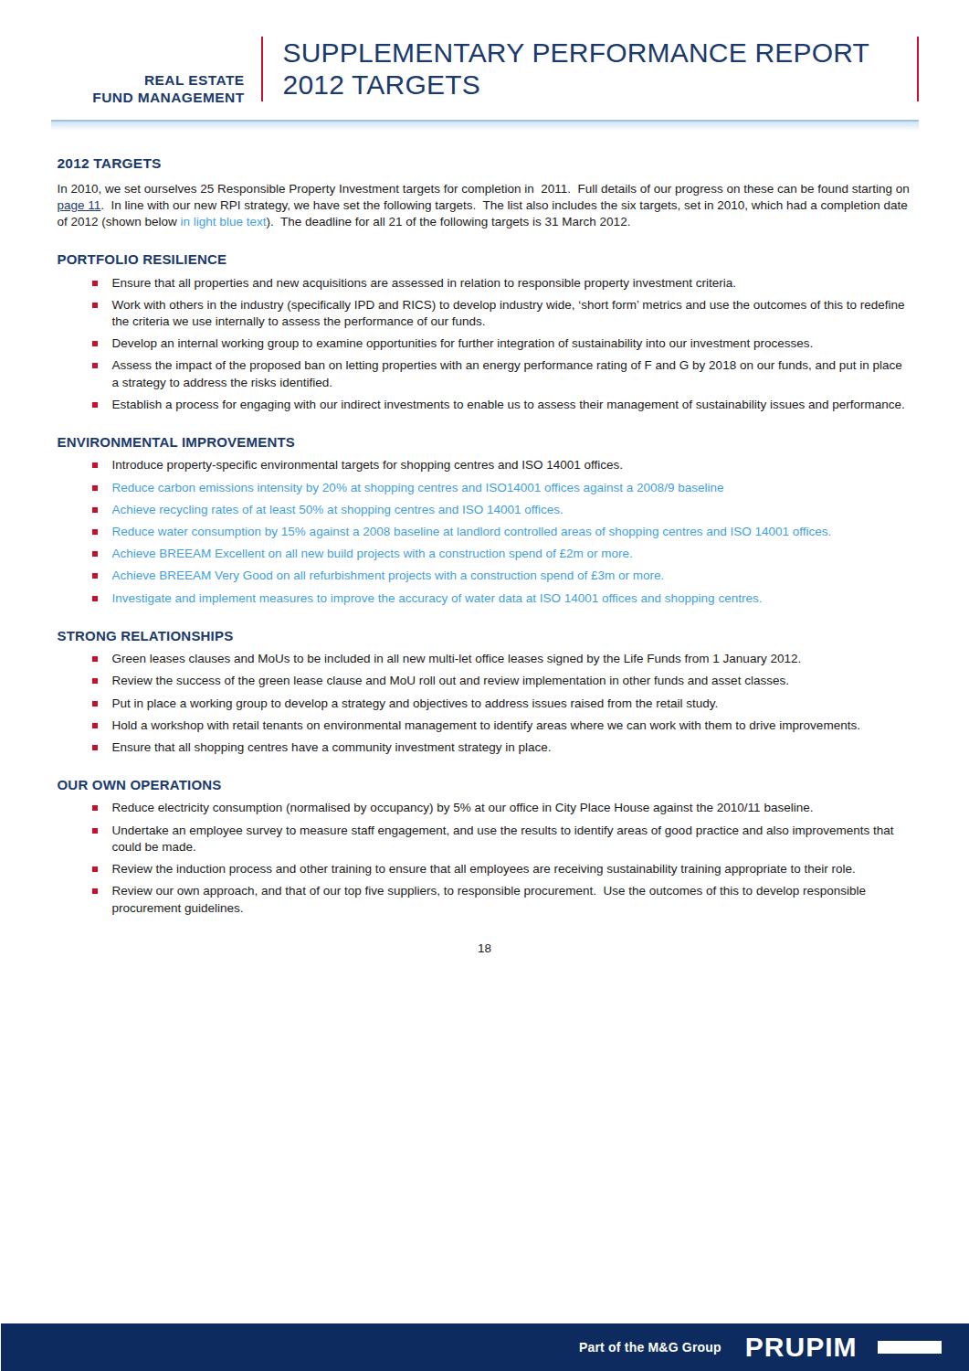REAL ESTATE
FUND MANAGEMENT
SUPPLEMENTARY PERFORMANCE REPORT
2012 TARGETS
2012 TARGETS
In 2010, we set ourselves 25 Responsible Property Investment targets for completion in 2011. Full details of our progress on these can be found starting on page 11. In line with our new RPI strategy, we have set the following targets. The list also includes the six targets, set in 2010, which had a completion date of 2012 (shown below in light blue text). The deadline for all 21 of the following targets is 31 March 2012.
PORTFOLIO RESILIENCE
Ensure that all properties and new acquisitions are assessed in relation to responsible property investment criteria.
Work with others in the industry (specifically IPD and RICS) to develop industry wide, ‘short form’ metrics and use the outcomes of this to redefine the criteria we use internally to assess the performance of our funds.
Develop an internal working group to examine opportunities for further integration of sustainability into our investment processes.
Assess the impact of the proposed ban on letting properties with an energy performance rating of F and G by 2018 on our funds, and put in place a strategy to address the risks identified.
Establish a process for engaging with our indirect investments to enable us to assess their management of sustainability issues and performance.
ENVIRONMENTAL IMPROVEMENTS
Introduce property-specific environmental targets for shopping centres and ISO 14001 offices.
Reduce carbon emissions intensity by 20% at shopping centres and ISO14001 offices against a 2008/9 baseline
Achieve recycling rates of at least 50% at shopping centres and ISO 14001 offices.
Reduce water consumption by 15% against a 2008 baseline at landlord controlled areas of shopping centres and ISO 14001 offices.
Achieve BREEAM Excellent on all new build projects with a construction spend of £2m or more.
Achieve BREEAM Very Good on all refurbishment projects with a construction spend of £3m or more.
Investigate and implement measures to improve the accuracy of water data at ISO 14001 offices and shopping centres.
STRONG RELATIONSHIPS
Green leases clauses and MoUs to be included in all new multi-let office leases signed by the Life Funds from 1 January 2012.
Review the success of the green lease clause and MoU roll out and review implementation in other funds and asset classes.
Put in place a working group to develop a strategy and objectives to address issues raised from the retail study.
Hold a workshop with retail tenants on environmental management to identify areas where we can work with them to drive improvements.
Ensure that all shopping centres have a community investment strategy in place.
OUR OWN OPERATIONS
Reduce electricity consumption (normalised by occupancy) by 5% at our office in City Place House against the 2010/11 baseline.
Undertake an employee survey to measure staff engagement, and use the results to identify areas of good practice and also improvements that could be made.
Review the induction process and other training to ensure that all employees are receiving sustainability training appropriate to their role.
Review our own approach, and that of our top five suppliers, to responsible procurement. Use the outcomes of this to develop responsible procurement guidelines.
18
Part of the M&G Group
PRUPIM